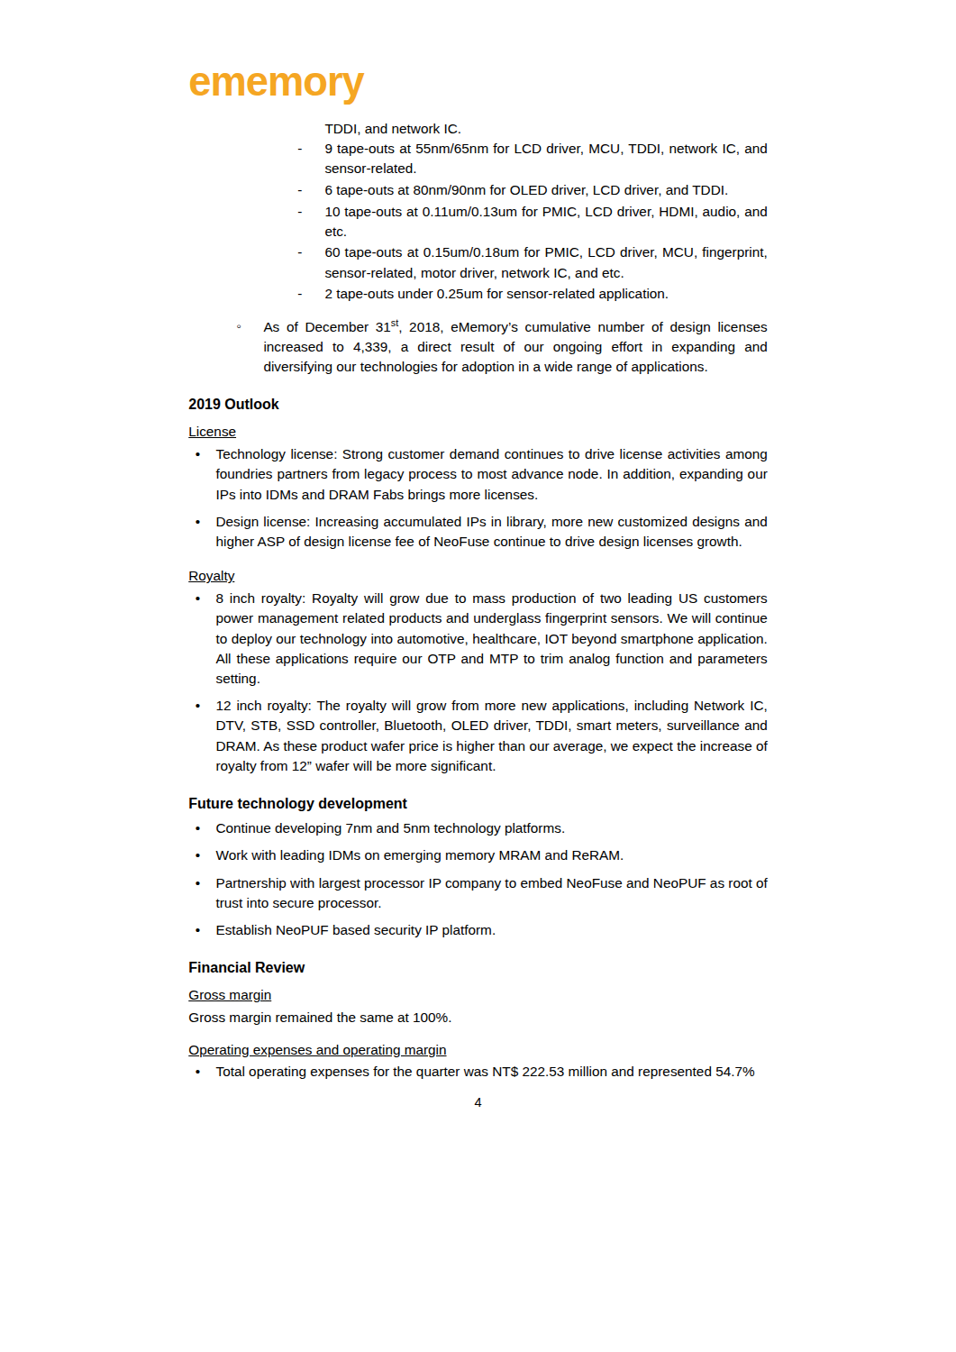ememory
TDDI, and network IC.
9 tape-outs at 55nm/65nm for LCD driver, MCU, TDDI, network IC, and sensor-related.
6 tape-outs at 80nm/90nm for OLED driver, LCD driver, and TDDI.
10 tape-outs at 0.11um/0.13um for PMIC, LCD driver, HDMI, audio, and etc.
60 tape-outs at 0.15um/0.18um for PMIC, LCD driver, MCU, fingerprint, sensor-related, motor driver, network IC, and etc.
2 tape-outs under 0.25um for sensor-related application.
As of December 31st, 2018, eMemory’s cumulative number of design licenses increased to 4,339, a direct result of our ongoing effort in expanding and diversifying our technologies for adoption in a wide range of applications.
2019 Outlook
License
Technology license: Strong customer demand continues to drive license activities among foundries partners from legacy process to most advance node. In addition, expanding our IPs into IDMs and DRAM Fabs brings more licenses.
Design license: Increasing accumulated IPs in library, more new customized designs and higher ASP of design license fee of NeoFuse continue to drive design licenses growth.
Royalty
8 inch royalty: Royalty will grow due to mass production of two leading US customers power management related products and underglass fingerprint sensors. We will continue to deploy our technology into automotive, healthcare, IOT beyond smartphone application. All these applications require our OTP and MTP to trim analog function and parameters setting.
12 inch royalty: The royalty will grow from more new applications, including Network IC, DTV, STB, SSD controller, Bluetooth, OLED driver, TDDI, smart meters, surveillance and DRAM. As these product wafer price is higher than our average, we expect the increase of royalty from 12” wafer will be more significant.
Future technology development
Continue developing 7nm and 5nm technology platforms.
Work with leading IDMs on emerging memory MRAM and ReRAM.
Partnership with largest processor IP company to embed NeoFuse and NeoPUF as root of trust into secure processor.
Establish NeoPUF based security IP platform.
Financial Review
Gross margin
Gross margin remained the same at 100%.
Operating expenses and operating margin
Total operating expenses for the quarter was NT$ 222.53 million and represented 54.7%
4